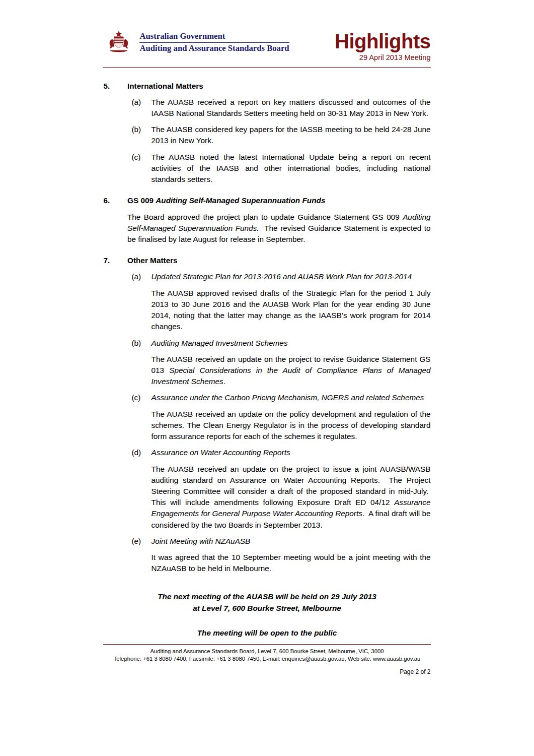Australian Government
Auditing and Assurance Standards Board
Highlights
29 April 2013 Meeting
5.
International Matters
(a)
The AUASB received a report on key matters discussed and outcomes of the IAASB National Standards Setters meeting held on 30-31 May 2013 in New York.
(b)
The AUASB considered key papers for the IASSB meeting to be held 24-28 June 2013 in New York.
(c)
The AUASB noted the latest International Update being a report on recent activities of the IAASB and other international bodies, including national standards setters.
6.
GS 009 Auditing Self-Managed Superannuation Funds
The Board approved the project plan to update Guidance Statement GS 009 Auditing Self-Managed Superannuation Funds. The revised Guidance Statement is expected to be finalised by late August for release in September.
7.
Other Matters
(a)
Updated Strategic Plan for 2013-2016 and AUASB Work Plan for 2013-2014
The AUASB approved revised drafts of the Strategic Plan for the period 1 July 2013 to 30 June 2016 and the AUASB Work Plan for the year ending 30 June 2014, noting that the latter may change as the IAASB’s work program for 2014 changes.
(b)
Auditing Managed Investment Schemes
The AUASB received an update on the project to revise Guidance Statement GS 013 Special Considerations in the Audit of Compliance Plans of Managed Investment Schemes.
(c)
Assurance under the Carbon Pricing Mechanism, NGERS and related Schemes
The AUASB received an update on the policy development and regulation of the schemes. The Clean Energy Regulator is in the process of developing standard form assurance reports for each of the schemes it regulates.
(d)
Assurance on Water Accounting Reports
The AUASB received an update on the project to issue a joint AUASB/WASB auditing standard on Assurance on Water Accounting Reports. The Project Steering Committee will consider a draft of the proposed standard in mid-July. This will include amendments following Exposure Draft ED 04/12 Assurance Engagements for General Purpose Water Accounting Reports. A final draft will be considered by the two Boards in September 2013.
(e)
Joint Meeting with NZAuASB
It was agreed that the 10 September meeting would be a joint meeting with the NZAuASB to be held in Melbourne.
The next meeting of the AUASB will be held on 29 July 2013
at Level 7, 600 Bourke Street, Melbourne
The meeting will be open to the public
Auditing and Assurance Standards Board, Level 7, 600 Bourke Street, Melbourne, VIC, 3000
Telephone: +61 3 8080 7400, Facsimile: +61 3 8080 7450, E-mail: enquiries@auasb.gov.au, Web site: www.auasb.gov.au
Page 2 of 2